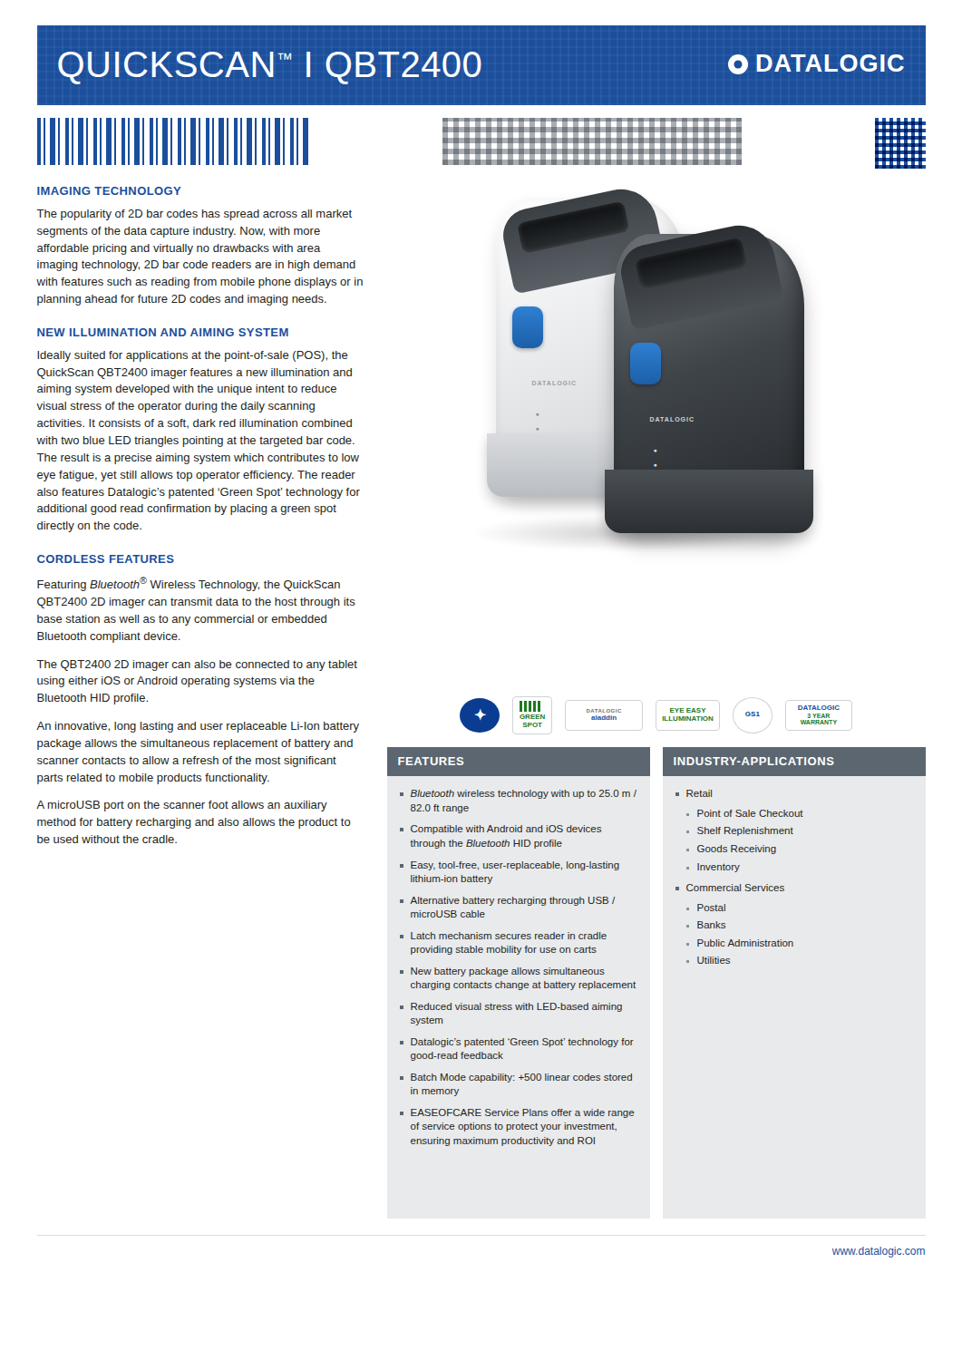QuickScan™ I QBT2400
DATALOGIC
Imaging Technology
The popularity of 2D bar codes has spread across all market segments of the data capture industry. Now, with more affordable pricing and virtually no drawbacks with area imaging technology, 2D bar code readers are in high demand with features such as reading from mobile phone displays or in planning ahead for future 2D codes and imaging needs.
New Illumination and Aiming System
Ideally suited for applications at the point-of-sale (POS), the QuickScan QBT2400 imager features a new illumination and aiming system developed with the unique intent to reduce visual stress of the operator during the daily scanning activities. It consists of a soft, dark red illumination combined with two blue LED triangles pointing at the targeted bar code. The result is a precise aiming system which contributes to low eye fatigue, yet still allows top operator efficiency. The reader also features Datalogic’s patented ‘Green Spot’ technology for additional good read confirmation by placing a green spot directly on the code.
Cordless Features
Featuring Bluetooth® Wireless Technology, the QuickScan QBT2400 2D imager can transmit data to the host through its base station as well as to any commercial or embedded Bluetooth compliant device.
The QBT2400 2D imager can also be connected to any tablet using either iOS or Android operating systems via the Bluetooth HID profile.
An innovative, long lasting and user replaceable Li-Ion battery package allows the simultaneous replacement of battery and scanner contacts to allow a refresh of the most significant parts related to mobile products functionality.
A microUSB port on the scanner foot allows an auxiliary method for battery recharging and also allows the product to be used without the cradle.
DATALOGIC
●●
DATALOGIC
●●
✦
GREEN
SPOT
DATALOGIC aladdin
EYE EASY
ILLUMINATION
GS1
DATALOGIC 3 YEAR
WARRANTY
Features
Bluetooth wireless technology with up to 25.0 m / 82.0 ft range
Compatible with Android and iOS devices through the Bluetooth HID profile
Easy, tool-free, user-replaceable, long-lasting lithium-ion battery
Alternative battery recharging through USB / microUSB cable
Latch mechanism secures reader in cradle providing stable mobility for use on carts
New battery package allows simultaneous charging contacts change at battery replacement
Reduced visual stress with LED-based aiming system
Datalogic’s patented ‘Green Spot’ technology for good-read feedback
Batch Mode capability: +500 linear codes stored in memory
EASEOFCARE Service Plans offer a wide range of service options to protect your investment, ensuring maximum productivity and ROI
Industry-Applications
Retail
Point of Sale Checkout
Shelf Replenishment
Goods Receiving
Inventory
Commercial Services
Postal
Banks
Public Administration
Utilities
www.datalogic.com